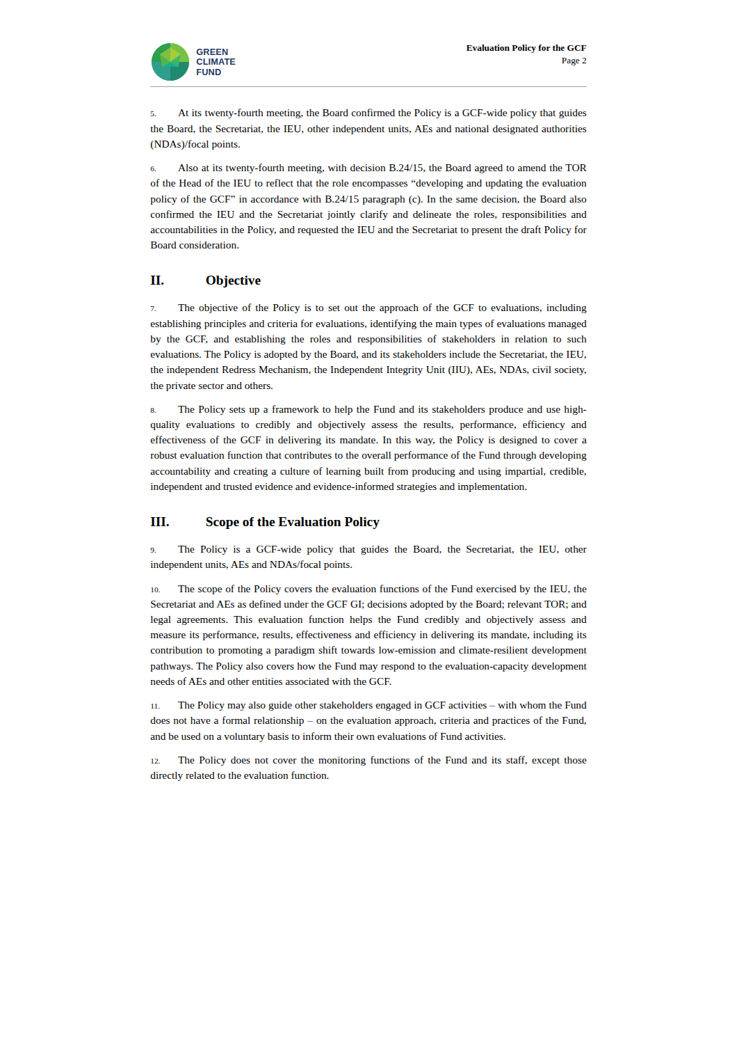GREEN
CLIMATE
FUND
Evaluation Policy for the GCF
Page 2
5. At its twenty-fourth meeting, the Board confirmed the Policy is a GCF-wide policy that guides the Board, the Secretariat, the IEU, other independent units, AEs and national designated authorities (NDAs)/focal points.
6. Also at its twenty-fourth meeting, with decision B.24/15, the Board agreed to amend the TOR of the Head of the IEU to reflect that the role encompasses “developing and updating the evaluation policy of the GCF” in accordance with B.24/15 paragraph (c). In the same decision, the Board also confirmed the IEU and the Secretariat jointly clarify and delineate the roles, responsibilities and accountabilities in the Policy, and requested the IEU and the Secretariat to present the draft Policy for Board consideration.
II. Objective
7. The objective of the Policy is to set out the approach of the GCF to evaluations, including establishing principles and criteria for evaluations, identifying the main types of evaluations managed by the GCF, and establishing the roles and responsibilities of stakeholders in relation to such evaluations. The Policy is adopted by the Board, and its stakeholders include the Secretariat, the IEU, the independent Redress Mechanism, the Independent Integrity Unit (IIU), AEs, NDAs, civil society, the private sector and others.
8. The Policy sets up a framework to help the Fund and its stakeholders produce and use high-quality evaluations to credibly and objectively assess the results, performance, efficiency and effectiveness of the GCF in delivering its mandate. In this way, the Policy is designed to cover a robust evaluation function that contributes to the overall performance of the Fund through developing accountability and creating a culture of learning built from producing and using impartial, credible, independent and trusted evidence and evidence-informed strategies and implementation.
III. Scope of the Evaluation Policy
9. The Policy is a GCF-wide policy that guides the Board, the Secretariat, the IEU, other independent units, AEs and NDAs/focal points.
10. The scope of the Policy covers the evaluation functions of the Fund exercised by the IEU, the Secretariat and AEs as defined under the GCF GI; decisions adopted by the Board; relevant TOR; and legal agreements. This evaluation function helps the Fund credibly and objectively assess and measure its performance, results, effectiveness and efficiency in delivering its mandate, including its contribution to promoting a paradigm shift towards low-emission and climate-resilient development pathways. The Policy also covers how the Fund may respond to the evaluation-capacity development needs of AEs and other entities associated with the GCF.
11. The Policy may also guide other stakeholders engaged in GCF activities – with whom the Fund does not have a formal relationship – on the evaluation approach, criteria and practices of the Fund, and be used on a voluntary basis to inform their own evaluations of Fund activities.
12. The Policy does not cover the monitoring functions of the Fund and its staff, except those directly related to the evaluation function.